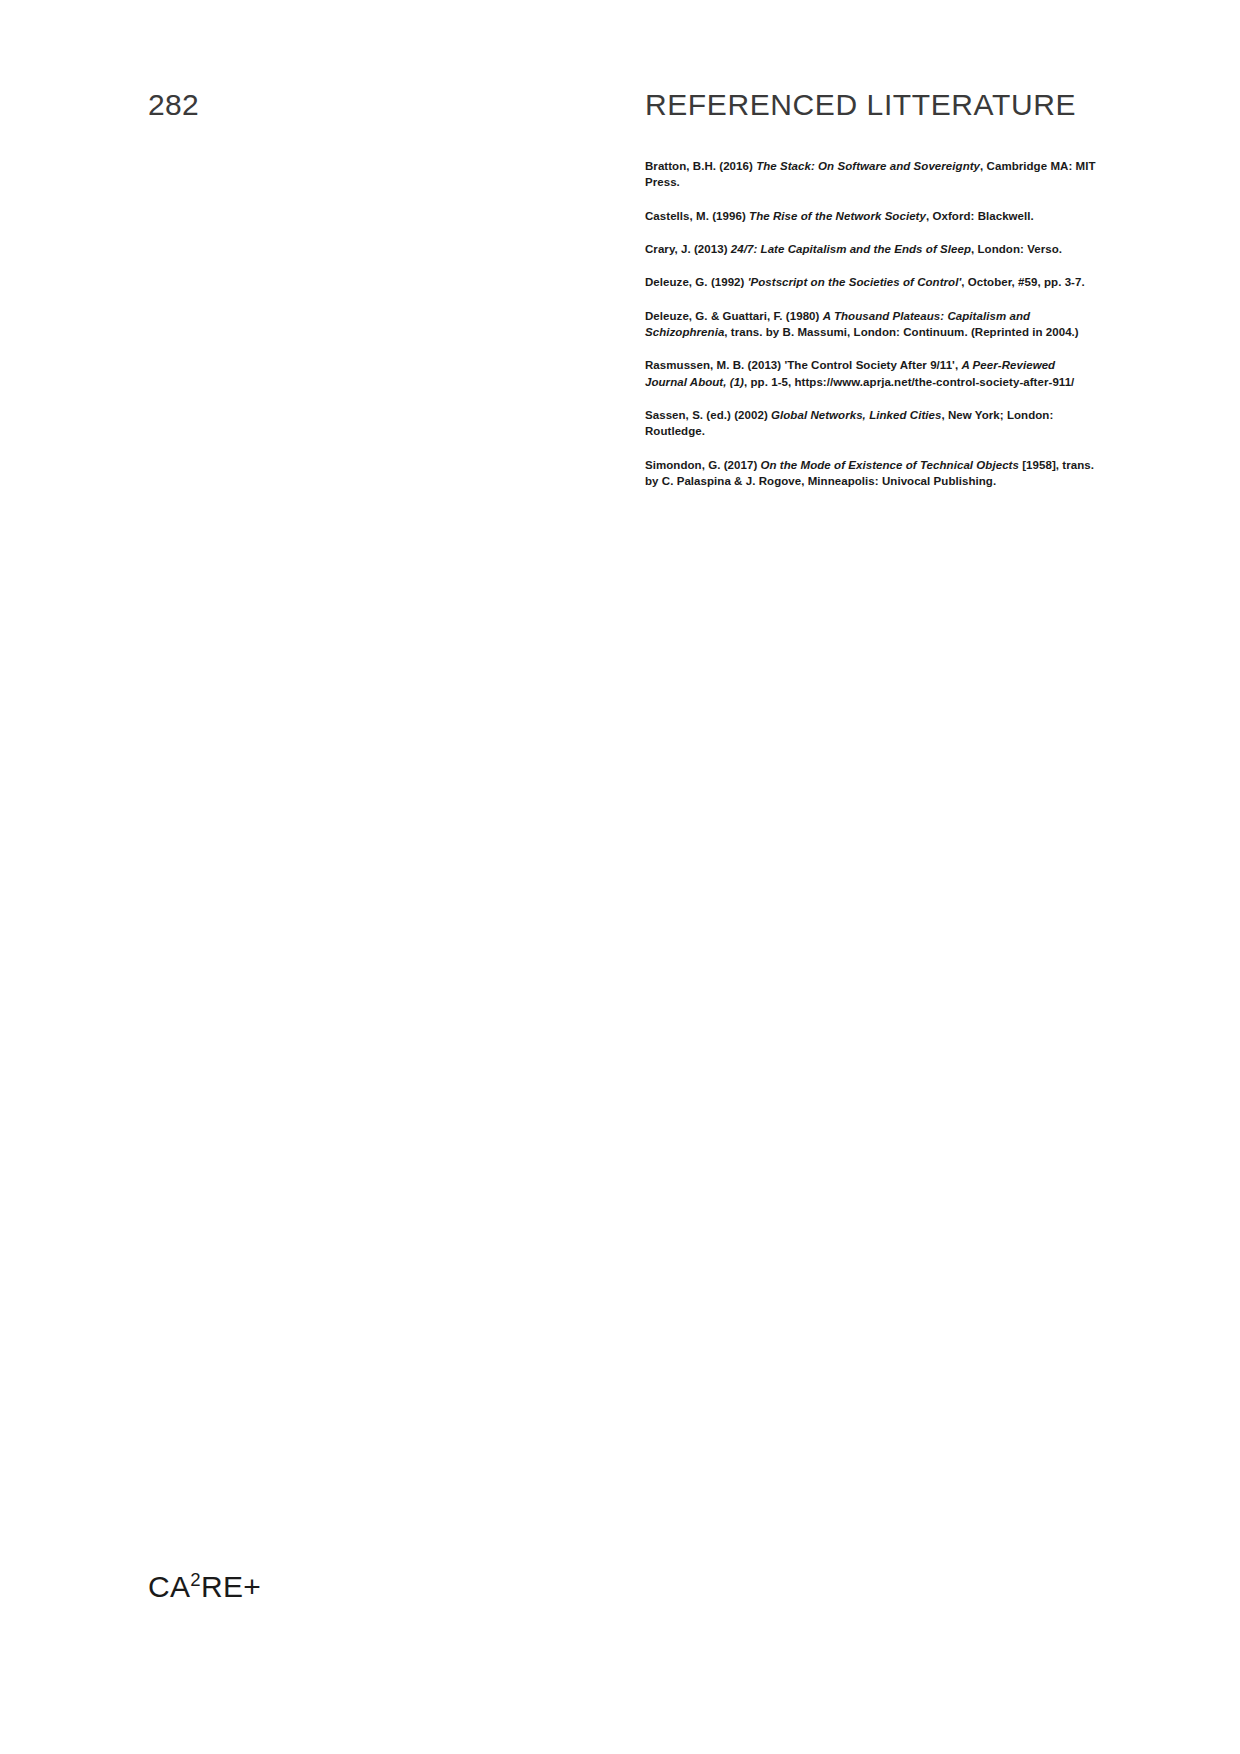282
REFERENCED LITTERATURE
Bratton, B.H. (2016) The Stack: On Software and Sovereignty, Cambridge MA: MIT Press.
Castells, M. (1996) The Rise of the Network Society, Oxford: Blackwell.
Crary, J. (2013) 24/7: Late Capitalism and the Ends of Sleep, London: Verso.
Deleuze, G. (1992) 'Postscript on the Societies of Control', October, #59, pp. 3-7.
Deleuze, G. & Guattari, F. (1980) A Thousand Plateaus: Capitalism and Schizophrenia, trans. by B. Massumi, London: Continuum. (Reprinted in 2004.)
Rasmussen, M. B. (2013) 'The Control Society After 9/11', A Peer-Reviewed Journal About, (1), pp. 1-5, https://www.aprja.net/the-control-society-after-911/
Sassen, S. (ed.) (2002) Global Networks, Linked Cities, New York; London: Routledge.
Simondon, G. (2017) On the Mode of Existence of Technical Objects [1958], trans. by C. Palaspina & J. Rogove, Minneapolis: Univocal Publishing.
CA2RE+